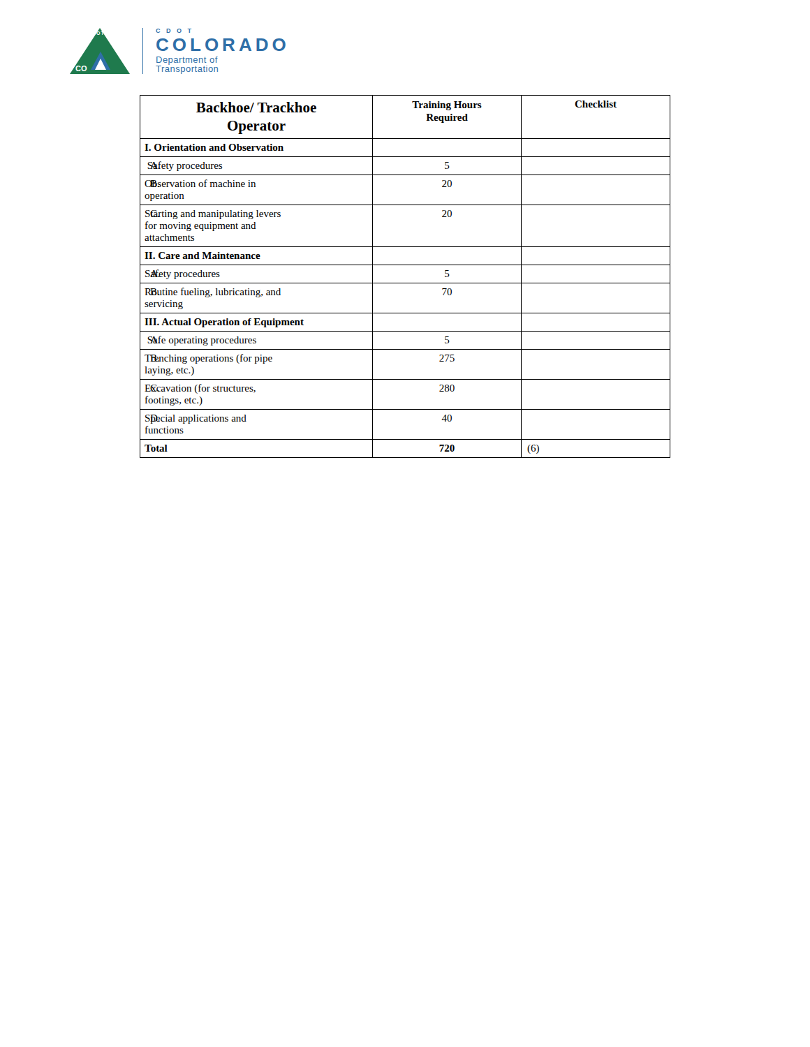CDOT
CO
C D O T
COLORADO
Department of
Transportation
| Backhoe/ Trackhoe Operator | Training Hours Required | Checklist |
| I. Orientation and Observation | | |
| A. Safety procedures | 5 | |
| B. Observation of machine in operation | 20 | |
| C. Starting and manipulating levers for moving equipment and attachments | 20 | |
| II. Care and Maintenance | | |
| A. Safety procedures | 5 | |
| B. Routine fueling, lubricating, and servicing | 70 | |
| III. Actual Operation of Equipment | | |
| A. Safe operating procedures | 5 | |
| B. Trenching operations (for pipe laying, etc.) | 275 | |
| C. Excavation (for structures, footings, etc.) | 280 | |
| D. Special applications and functions | 40 | |
| Total | 720 | (6) |